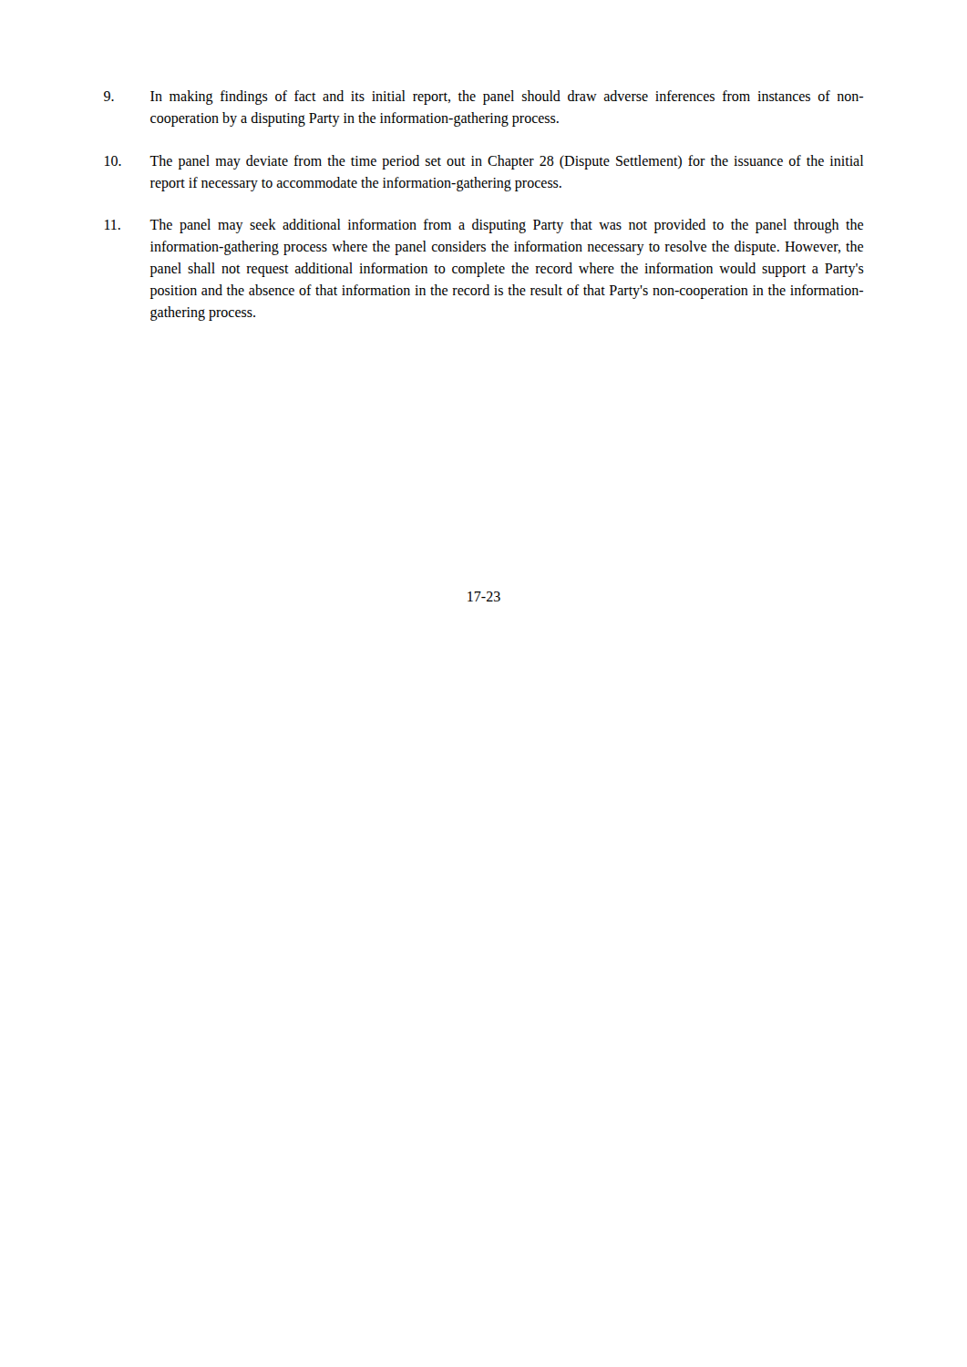9.
In making findings of fact and its initial report, the panel should draw adverse inferences from instances of non-cooperation by a disputing Party in the information-gathering process.
10.
The panel may deviate from the time period set out in Chapter 28 (Dispute Settlement) for the issuance of the initial report if necessary to accommodate the information-gathering process.
11.
The panel may seek additional information from a disputing Party that was not provided to the panel through the information-gathering process where the panel considers the information necessary to resolve the dispute. However, the panel shall not request additional information to complete the record where the information would support a Party's position and the absence of that information in the record is the result of that Party's non-cooperation in the information-gathering process.
17-23